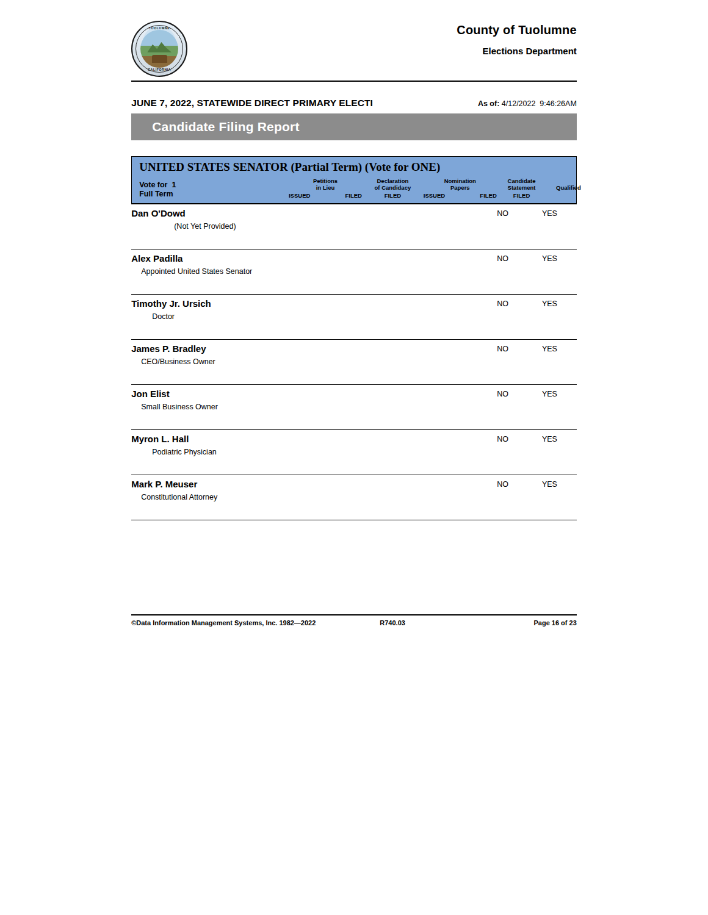TUOLUMNE
CALIFORNIA
County of Tuolumne
Elections Department
JUNE 7, 2022, STATEWIDE DIRECT PRIMARY ELECTI
As of: 4/12/2022 9:46:26AM
Candidate Filing Report
UNITED STATES SENATOR (Partial Term) (Vote for ONE)
Vote for 1
Full Term
Petitions
in Lieu ISSUED FILED
Declaration
of Candidacy FILED
Nomination
Papers ISSUED FILED
Candidate
Statement FILED
Qualified
Dan O'Dowd
(Not Yet Provided)
NO YES
Alex Padilla
Appointed United States Senator
NO YES
Timothy Jr. Ursich
Doctor
NO YES
James P. Bradley
CEO/Business Owner
NO YES
Jon Elist
Small Business Owner
NO YES
Myron L. Hall
Podiatric Physician
NO YES
Mark P. Meuser
Constitutional Attorney
NO YES
©Data Information Management Systems, Inc. 1982—2022
R740.03
Page 16 of 23